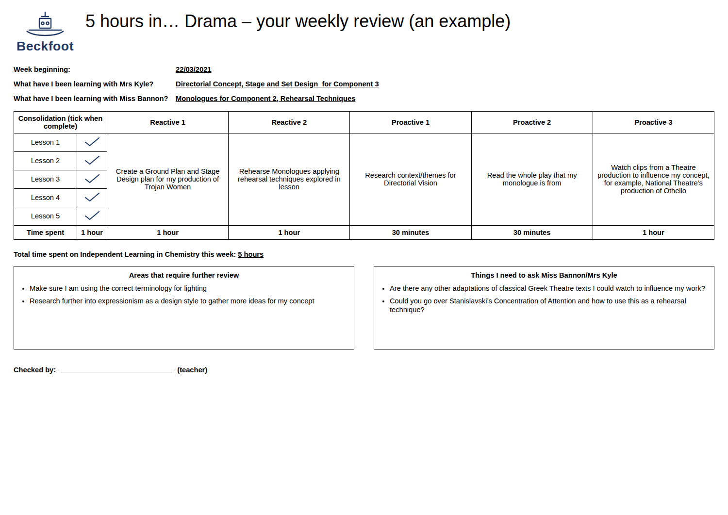Beckfoot
5 hours in… Drama – your weekly review (an example)
Week beginning: 22/03/2021
What have I been learning with Mrs Kyle? Directorial Concept, Stage and Set Design for Component 3
What have I been learning with Miss Bannon? Monologues for Component 2, Rehearsal Techniques
| Consolidation (tick when complete) | Reactive 1 | Reactive 2 | Proactive 1 | Proactive 2 | Proactive 3 |
| --- | --- | --- | --- | --- | --- |
| Lesson 1 | | Create a Ground Plan and Stage Design plan for my production of Trojan Women | Rehearse Monologues applying rehearsal techniques explored in lesson | Research context/themes for Directorial Vision | Read the whole play that my monologue is from | Watch clips from a Theatre production to influence my concept, for example, National Theatre’s production of Othello |
| Lesson 2 | |
| Lesson 3 | |
| Lesson 4 | |
| Lesson 5 | |
| Time spent | 1 hour | 1 hour | 1 hour | 30 minutes | 30 minutes | 1 hour |
Total time spent on Independent Learning in Chemistry this week: 5 hours
Areas that require further review
Make sure I am using the correct terminology for lighting
Research further into expressionism as a design style to gather more ideas for my concept
Things I need to ask Miss Bannon/Mrs Kyle
Are there any other adaptations of classical Greek Theatre texts I could watch to influence my work?
Could you go over Stanislavski’s Concentration of Attention and how to use this as a rehearsal technique?
Checked by: (teacher)